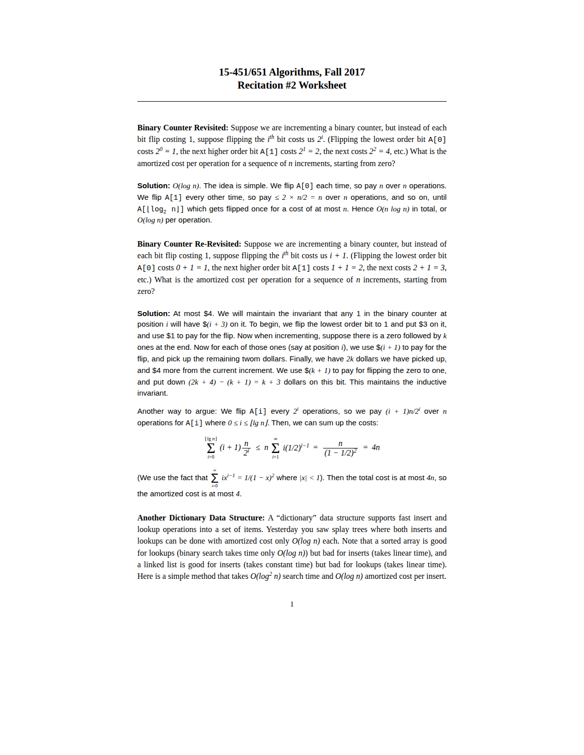15-451/651 Algorithms, Fall 2017 Recitation #2 Worksheet
Binary Counter Revisited: Suppose we are incrementing a binary counter, but instead of each bit flip costing 1, suppose flipping the ith bit costs us 2i. (Flipping the lowest order bit A[0] costs 20 = 1, the next higher order bit A[1] costs 21 = 2, the next costs 22 = 4, etc.) What is the amortized cost per operation for a sequence of n increments, starting from zero?
Solution: O(log n). The idea is simple. We flip A[0] each time, so pay n over n operations. We flip A[1] every other time, so pay ≤ 2 × n/2 = n over n operations, and so on, until A[⌊log2 n⌋] which gets flipped once for a cost of at most n. Hence O(n log n) in total, or O(log n) per operation.
Binary Counter Re-Revisited: Suppose we are incrementing a binary counter, but instead of each bit flip costing 1, suppose flipping the ith bit costs us i + 1. (Flipping the lowest order bit A[0] costs 0 + 1 = 1, the next higher order bit A[1] costs 1 + 1 = 2, the next costs 2 + 1 = 3, etc.) What is the amortized cost per operation for a sequence of n increments, starting from zero?
Solution: At most $4. We will maintain the invariant that any 1 in the binary counter at position i will have $(i + 3) on it. To begin, we flip the lowest order bit to 1 and put $3 on it, and use $1 to pay for the flip. Now when incrementing, suppose there is a zero followed by k ones at the end. Now for each of those ones (say at position i), we use $(i + 1) to pay for the flip, and pick up the remaining twom dollars. Finally, we have 2k dollars we have picked up, and $4 more from the current increment. We use $(k + 1) to pay for flipping the zero to one, and put down (2k + 4) − (k + 1) = k + 3 dollars on this bit. This maintains the inductive invariant.
Another way to argue: We flip A[i] every 2i operations, so we pay (i + 1)n/2i over n operations for A[i] where 0 ≤ i ≤ ⌊lg n⌋. Then, we can sum up the costs:
⌊lg n⌋Σi=0 (i + 1) n 2i ≤ n ∞Σi=1 i(1/2)i−1 = n(1 − 1/2)2 = 4n
(We use the fact that ∞Σi=0 ixi−1 = 1/(1 − x)2 where |x| < 1). Then the total cost is at most 4n, so the amortized cost is at most 4.
Another Dictionary Data Structure: A “dictionary” data structure supports fast insert and lookup operations into a set of items. Yesterday you saw splay trees where both inserts and lookups can be done with amortized cost only O(log n) each. Note that a sorted array is good for lookups (binary search takes time only O(log n)) but bad for inserts (takes linear time), and a linked list is good for inserts (takes constant time) but bad for lookups (takes linear time). Here is a simple method that takes O(log2 n) search time and O(log n) amortized cost per insert.
1